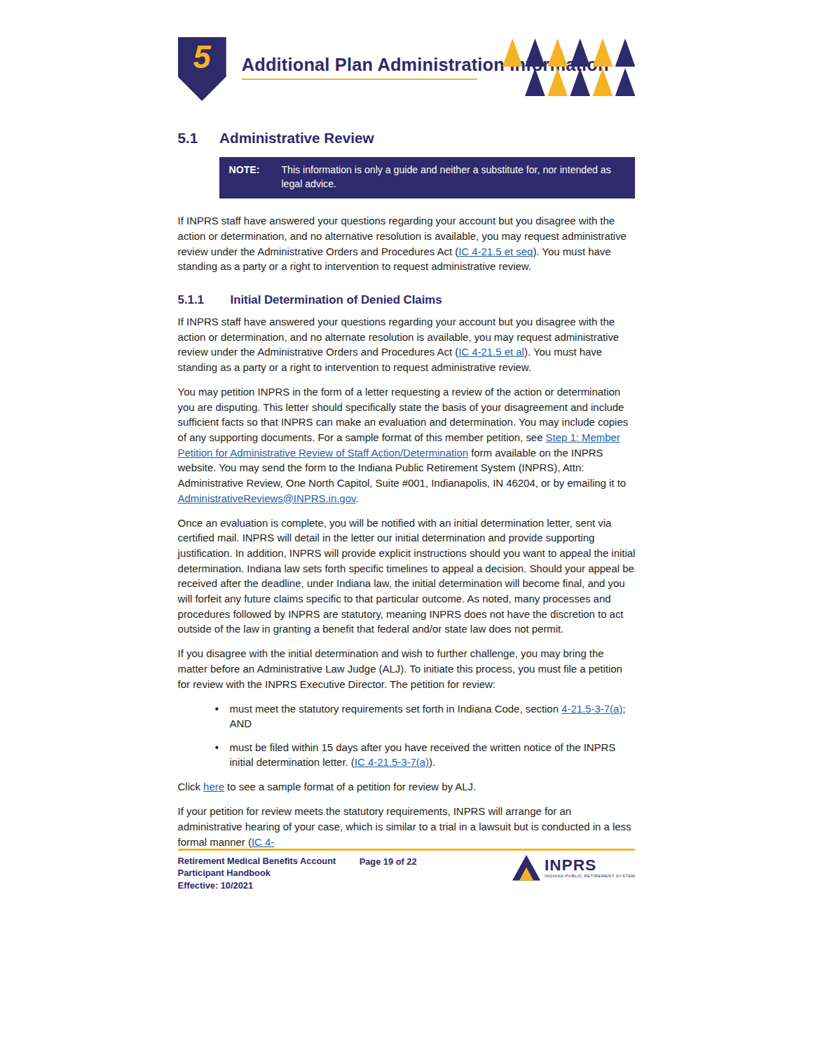5
Additional Plan Administration Information
5.1 Administrative Review
NOTE:
This information is only a guide and neither a substitute for, nor intended as legal advice.
If INPRS staff have answered your questions regarding your account but you disagree with the action or determination, and no alternative resolution is available, you may request administrative review under the Administrative Orders and Procedures Act (IC 4-21.5 et seq). You must have standing as a party or a right to intervention to request administrative review.
5.1.1 Initial Determination of Denied Claims
If INPRS staff have answered your questions regarding your account but you disagree with the action or determination, and no alternate resolution is available, you may request administrative review under the Administrative Orders and Procedures Act (IC 4-21.5 et al). You must have standing as a party or a right to intervention to request administrative review.
You may petition INPRS in the form of a letter requesting a review of the action or determination you are disputing. This letter should specifically state the basis of your disagreement and include sufficient facts so that INPRS can make an evaluation and determination. You may include copies of any supporting documents. For a sample format of this member petition, see Step 1: Member Petition for Administrative Review of Staff Action/Determination form available on the INPRS website. You may send the form to the Indiana Public Retirement System (INPRS), Attn: Administrative Review, One North Capitol, Suite #001, Indianapolis, IN 46204, or by emailing it to AdministrativeReviews@INPRS.in.gov.
Once an evaluation is complete, you will be notified with an initial determination letter, sent via certified mail. INPRS will detail in the letter our initial determination and provide supporting justification. In addition, INPRS will provide explicit instructions should you want to appeal the initial determination. Indiana law sets forth specific timelines to appeal a decision. Should your appeal be received after the deadline, under Indiana law, the initial determination will become final, and you will forfeit any future claims specific to that particular outcome. As noted, many processes and procedures followed by INPRS are statutory, meaning INPRS does not have the discretion to act outside of the law in granting a benefit that federal and/or state law does not permit.
If you disagree with the initial determination and wish to further challenge, you may bring the matter before an Administrative Law Judge (ALJ). To initiate this process, you must file a petition for review with the INPRS Executive Director. The petition for review:
must meet the statutory requirements set forth in Indiana Code, section 4-21.5-3-7(a); AND
must be filed within 15 days after you have received the written notice of the INPRS initial determination letter. (IC 4-21.5-3-7(a)).
Click here to see a sample format of a petition for review by ALJ.
If your petition for review meets the statutory requirements, INPRS will arrange for an administrative hearing of your case, which is similar to a trial in a lawsuit but is conducted in a less formal manner (IC 4-
Retirement Medical Benefits Account
Participant Handbook
Effective: 10/2021
Page 19 of 22
INPRS
INDIANA PUBLIC RETIREMENT SYSTEM